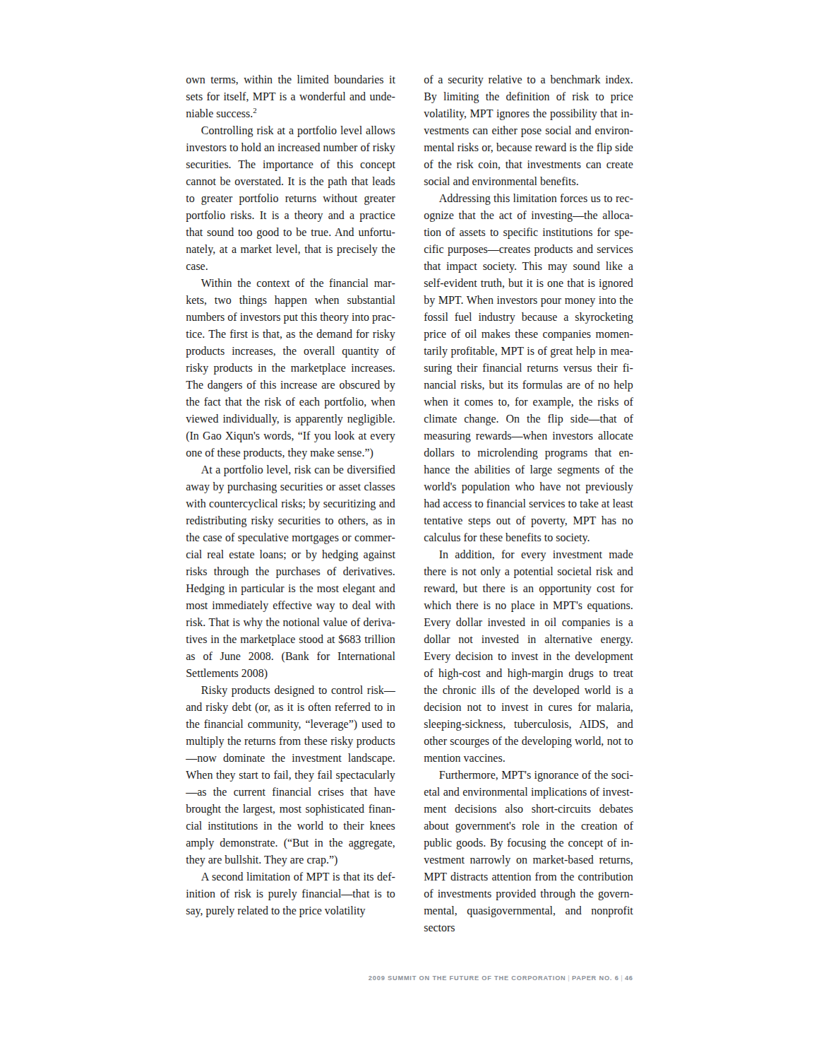own terms, within the limited boundaries it sets for itself, MPT is a wonderful and undeniable success.2
Controlling risk at a portfolio level allows investors to hold an increased number of risky securities. The importance of this concept cannot be overstated. It is the path that leads to greater portfolio returns without greater portfolio risks. It is a theory and a practice that sound too good to be true. And unfortunately, at a market level, that is precisely the case.
Within the context of the financial markets, two things happen when substantial numbers of investors put this theory into practice. The first is that, as the demand for risky products increases, the overall quantity of risky products in the marketplace increases. The dangers of this increase are obscured by the fact that the risk of each portfolio, when viewed individually, is apparently negligible. (In Gao Xiqun's words, “If you look at every one of these products, they make sense.”)
At a portfolio level, risk can be diversified away by purchasing securities or asset classes with countercyclical risks; by securitizing and redistributing risky securities to others, as in the case of speculative mortgages or commercial real estate loans; or by hedging against risks through the purchases of derivatives. Hedging in particular is the most elegant and most immediately effective way to deal with risk. That is why the notional value of derivatives in the marketplace stood at $683 trillion as of June 2008. (Bank for International Settlements 2008)
Risky products designed to control risk—and risky debt (or, as it is often referred to in the financial community, “leverage”) used to multiply the returns from these risky products—now dominate the investment landscape. When they start to fail, they fail spectacularly—as the current financial crises that have brought the largest, most sophisticated financial institutions in the world to their knees amply demonstrate. (“But in the aggregate, they are bullshit. They are crap.”)
A second limitation of MPT is that its definition of risk is purely financial—that is to say, purely related to the price volatility
of a security relative to a benchmark index. By limiting the definition of risk to price volatility, MPT ignores the possibility that investments can either pose social and environmental risks or, because reward is the flip side of the risk coin, that investments can create social and environmental benefits.
Addressing this limitation forces us to recognize that the act of investing—the allocation of assets to specific institutions for specific purposes—creates products and services that impact society. This may sound like a self-evident truth, but it is one that is ignored by MPT. When investors pour money into the fossil fuel industry because a skyrocketing price of oil makes these companies momentarily profitable, MPT is of great help in measuring their financial returns versus their financial risks, but its formulas are of no help when it comes to, for example, the risks of climate change. On the flip side—that of measuring rewards—when investors allocate dollars to microlending programs that enhance the abilities of large segments of the world's population who have not previously had access to financial services to take at least tentative steps out of poverty, MPT has no calculus for these benefits to society.
In addition, for every investment made there is not only a potential societal risk and reward, but there is an opportunity cost for which there is no place in MPT's equations. Every dollar invested in oil companies is a dollar not invested in alternative energy. Every decision to invest in the development of high-cost and high-margin drugs to treat the chronic ills of the developed world is a decision not to invest in cures for malaria, sleeping-sickness, tuberculosis, AIDS, and other scourges of the developing world, not to mention vaccines.
Furthermore, MPT's ignorance of the societal and environmental implications of investment decisions also short-circuits debates about government's role in the creation of public goods. By focusing the concept of investment narrowly on market-based returns, MPT distracts attention from the contribution of investments provided through the governmental, quasigovernmental, and nonprofit sectors
2009 Summit on the Future of the Corporation|Paper No. 6|46